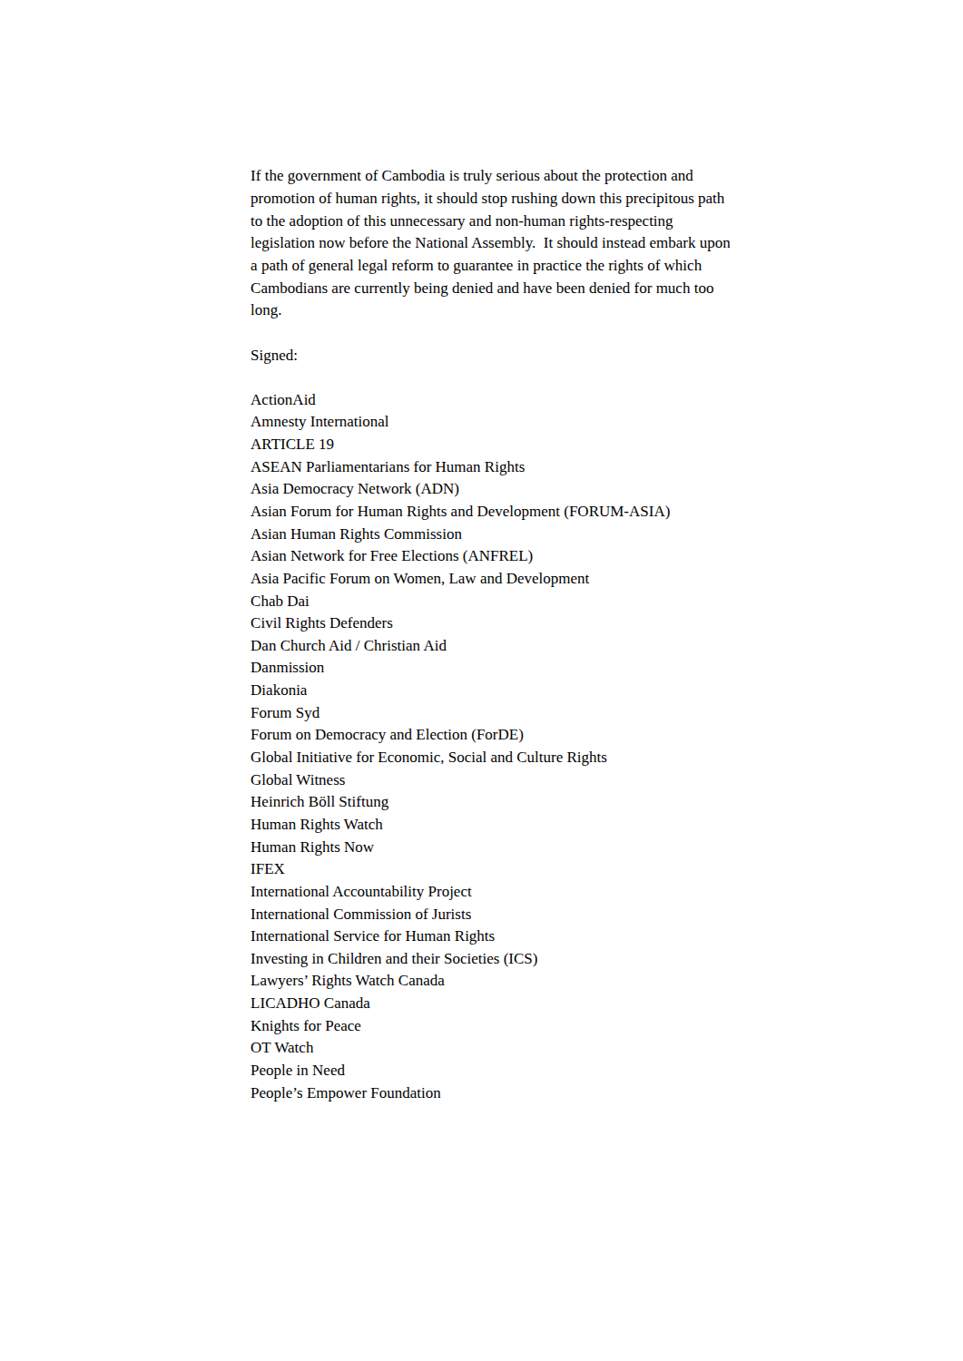If the government of Cambodia is truly serious about the protection and promotion of human rights, it should stop rushing down this precipitous path to the adoption of this unnecessary and non-human rights-respecting legislation now before the National Assembly. It should instead embark upon a path of general legal reform to guarantee in practice the rights of which Cambodians are currently being denied and have been denied for much too long.
Signed:
ActionAid
Amnesty International
ARTICLE 19
ASEAN Parliamentarians for Human Rights
Asia Democracy Network (ADN)
Asian Forum for Human Rights and Development (FORUM-ASIA)
Asian Human Rights Commission
Asian Network for Free Elections (ANFREL)
Asia Pacific Forum on Women, Law and Development
Chab Dai
Civil Rights Defenders
Dan Church Aid / Christian Aid
Danmission
Diakonia
Forum Syd
Forum on Democracy and Election (ForDE)
Global Initiative for Economic, Social and Culture Rights
Global Witness
Heinrich Böll Stiftung
Human Rights Watch
Human Rights Now
IFEX
International Accountability Project
International Commission of Jurists
International Service for Human Rights
Investing in Children and their Societies (ICS)
Lawyers’ Rights Watch Canada
LICADHO Canada
Knights for Peace
OT Watch
People in Need
People’s Empower Foundation